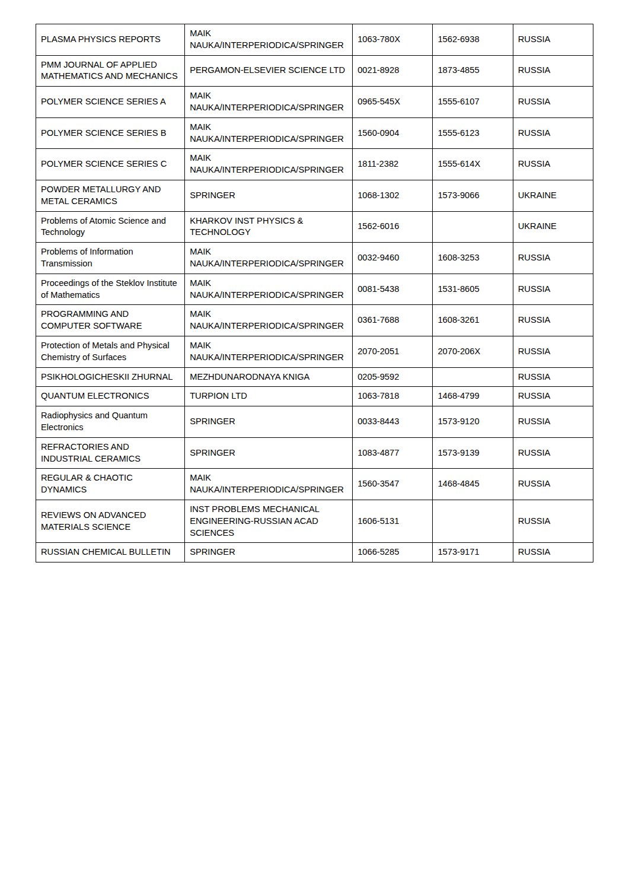| PLASMA PHYSICS REPORTS | MAIK NAUKA/INTERPERIODICA/SPRINGER | 1063-780X | 1562-6938 | RUSSIA |
| PMM JOURNAL OF APPLIED MATHEMATICS AND MECHANICS | PERGAMON-ELSEVIER SCIENCE LTD | 0021-8928 | 1873-4855 | RUSSIA |
| POLYMER SCIENCE SERIES A | MAIK NAUKA/INTERPERIODICA/SPRINGER | 0965-545X | 1555-6107 | RUSSIA |
| POLYMER SCIENCE SERIES B | MAIK NAUKA/INTERPERIODICA/SPRINGER | 1560-0904 | 1555-6123 | RUSSIA |
| POLYMER SCIENCE SERIES C | MAIK NAUKA/INTERPERIODICA/SPRINGER | 1811-2382 | 1555-614X | RUSSIA |
| POWDER METALLURGY AND METAL CERAMICS | SPRINGER | 1068-1302 | 1573-9066 | UKRAINE |
| Problems of Atomic Science and Technology | KHARKOV INST PHYSICS & TECHNOLOGY | 1562-6016 | | UKRAINE |
| Problems of Information Transmission | MAIK NAUKA/INTERPERIODICA/SPRINGER | 0032-9460 | 1608-3253 | RUSSIA |
| Proceedings of the Steklov Institute of Mathematics | MAIK NAUKA/INTERPERIODICA/SPRINGER | 0081-5438 | 1531-8605 | RUSSIA |
| PROGRAMMING AND COMPUTER SOFTWARE | MAIK NAUKA/INTERPERIODICA/SPRINGER | 0361-7688 | 1608-3261 | RUSSIA |
| Protection of Metals and Physical Chemistry of Surfaces | MAIK NAUKA/INTERPERIODICA/SPRINGER | 2070-2051 | 2070-206X | RUSSIA |
| PSIKHOLOGICHESKII ZHURNAL | MEZHDUNARODNAYA KNIGA | 0205-9592 | | RUSSIA |
| QUANTUM ELECTRONICS | TURPION LTD | 1063-7818 | 1468-4799 | RUSSIA |
| Radiophysics and Quantum Electronics | SPRINGER | 0033-8443 | 1573-9120 | RUSSIA |
| REFRACTORIES AND INDUSTRIAL CERAMICS | SPRINGER | 1083-4877 | 1573-9139 | RUSSIA |
| REGULAR & CHAOTIC DYNAMICS | MAIK NAUKA/INTERPERIODICA/SPRINGER | 1560-3547 | 1468-4845 | RUSSIA |
| REVIEWS ON ADVANCED MATERIALS SCIENCE | INST PROBLEMS MECHANICAL ENGINEERING-RUSSIAN ACAD SCIENCES | 1606-5131 | | RUSSIA |
| RUSSIAN CHEMICAL BULLETIN | SPRINGER | 1066-5285 | 1573-9171 | RUSSIA |